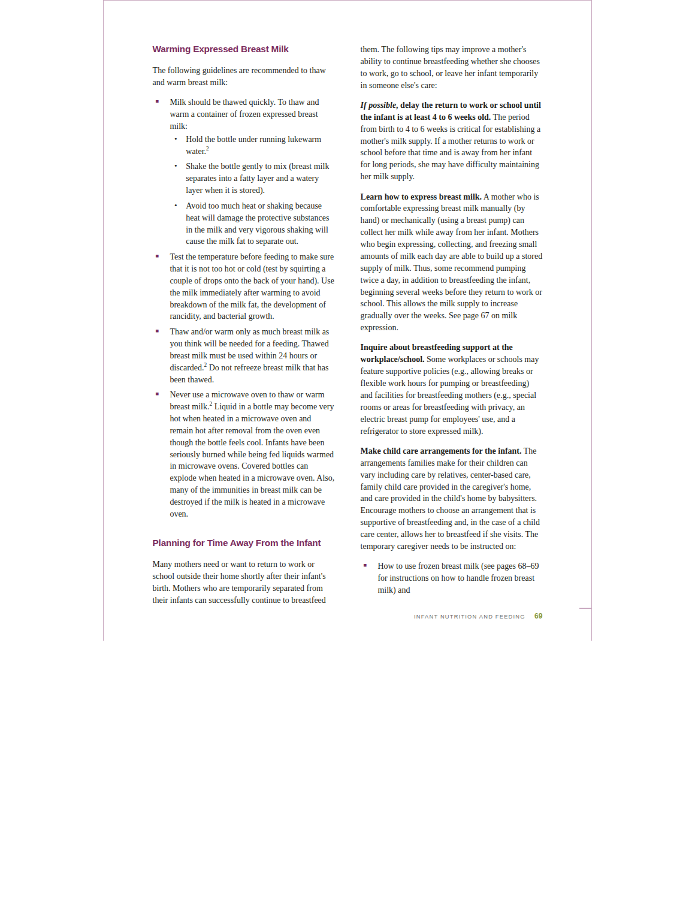Warming Expressed Breast Milk
The following guidelines are recommended to thaw and warm breast milk:
Milk should be thawed quickly. To thaw and warm a container of frozen expressed breast milk:
Hold the bottle under running lukewarm water.2
Shake the bottle gently to mix (breast milk separates into a fatty layer and a watery layer when it is stored).
Avoid too much heat or shaking because heat will damage the protective substances in the milk and very vigorous shaking will cause the milk fat to separate out.
Test the temperature before feeding to make sure that it is not too hot or cold (test by squirting a couple of drops onto the back of your hand). Use the milk immediately after warming to avoid breakdown of the milk fat, the development of rancidity, and bacterial growth.
Thaw and/or warm only as much breast milk as you think will be needed for a feeding. Thawed breast milk must be used within 24 hours or discarded.2 Do not refreeze breast milk that has been thawed.
Never use a microwave oven to thaw or warm breast milk.2 Liquid in a bottle may become very hot when heated in a microwave oven and remain hot after removal from the oven even though the bottle feels cool. Infants have been seriously burned while being fed liquids warmed in microwave ovens. Covered bottles can explode when heated in a microwave oven. Also, many of the immunities in breast milk can be destroyed if the milk is heated in a microwave oven.
Planning for Time Away From the Infant
Many mothers need or want to return to work or school outside their home shortly after their infant's birth. Mothers who are temporarily separated from their infants can successfully continue to breastfeed them. The following tips may improve a mother's ability to continue breastfeeding whether she chooses to work, go to school, or leave her infant temporarily in someone else's care:
If possible, delay the return to work or school until the infant is at least 4 to 6 weeks old. The period from birth to 4 to 6 weeks is critical for establishing a mother's milk supply. If a mother returns to work or school before that time and is away from her infant for long periods, she may have difficulty maintaining her milk supply.
Learn how to express breast milk. A mother who is comfortable expressing breast milk manually (by hand) or mechanically (using a breast pump) can collect her milk while away from her infant. Mothers who begin expressing, collecting, and freezing small amounts of milk each day are able to build up a stored supply of milk. Thus, some recommend pumping twice a day, in addition to breastfeeding the infant, beginning several weeks before they return to work or school. This allows the milk supply to increase gradually over the weeks. See page 67 on milk expression.
Inquire about breastfeeding support at the workplace/school. Some workplaces or schools may feature supportive policies (e.g., allowing breaks or flexible work hours for pumping or breastfeeding) and facilities for breastfeeding mothers (e.g., special rooms or areas for breastfeeding with privacy, an electric breast pump for employees' use, and a refrigerator to store expressed milk).
Make child care arrangements for the infant. The arrangements families make for their children can vary including care by relatives, center-based care, family child care provided in the caregiver's home, and care provided in the child's home by babysitters. Encourage mothers to choose an arrangement that is supportive of breastfeeding and, in the case of a child care center, allows her to breastfeed if she visits. The temporary caregiver needs to be instructed on:
How to use frozen breast milk (see pages 68–69 for instructions on how to handle frozen breast milk) and
INFANT NUTRITION AND FEEDING 69